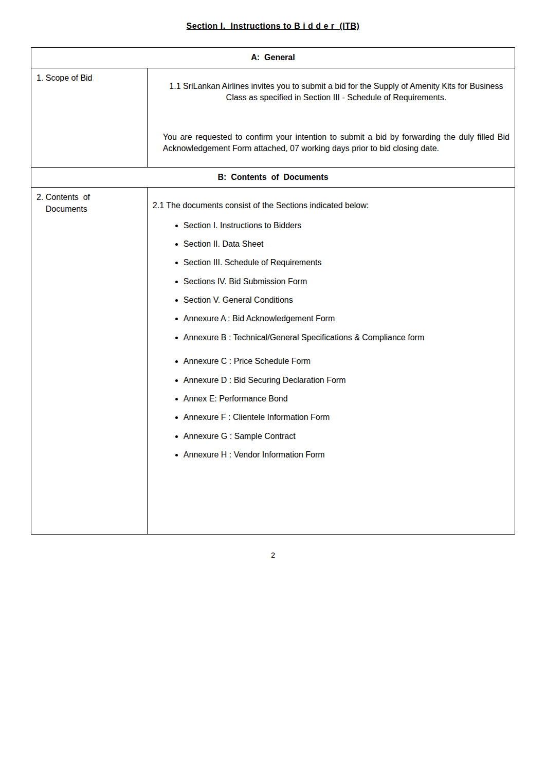Section I. Instructions to B i d d e r (ITB)
| A: General |
| 1. Scope of Bid | 1.1 SriLankan Airlines invites you to submit a bid for the Supply of Amenity Kits for Business Class as specified in Section III - Schedule of Requirements. You are requested to confirm your intention to submit a bid by forwarding the duly filled Bid Acknowledgement Form attached, 07 working days prior to bid closing date. |
| B: Contents of Documents |
| 2. Contents of Documents | 2.1 The documents consist of the Sections indicated below: Section I. Instructions to Bidders Section II. Data Sheet Section III. Schedule of Requirements Sections IV. Bid Submission Form Section V. General Conditions Annexure A : Bid Acknowledgement Form Annexure B : Technical/General Specifications & Compliance form Annexure C : Price Schedule Form Annexure D : Bid Securing Declaration Form Annex E: Performance Bond Annexure F : Clientele Information Form Annexure G : Sample Contract Annexure H : Vendor Information Form |
2